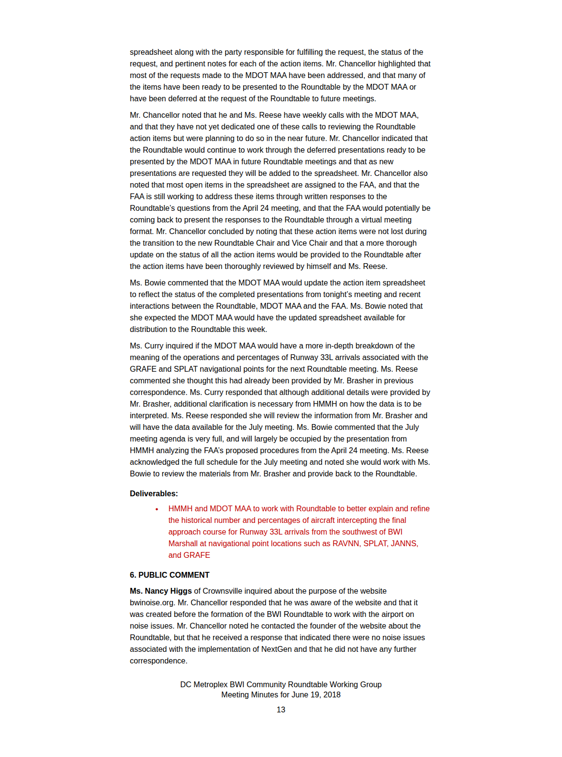spreadsheet along with the party responsible for fulfilling the request, the status of the request, and pertinent notes for each of the action items. Mr. Chancellor highlighted that most of the requests made to the MDOT MAA have been addressed, and that many of the items have been ready to be presented to the Roundtable by the MDOT MAA or have been deferred at the request of the Roundtable to future meetings.
Mr. Chancellor noted that he and Ms. Reese have weekly calls with the MDOT MAA, and that they have not yet dedicated one of these calls to reviewing the Roundtable action items but were planning to do so in the near future. Mr. Chancellor indicated that the Roundtable would continue to work through the deferred presentations ready to be presented by the MDOT MAA in future Roundtable meetings and that as new presentations are requested they will be added to the spreadsheet. Mr. Chancellor also noted that most open items in the spreadsheet are assigned to the FAA, and that the FAA is still working to address these items through written responses to the Roundtable’s questions from the April 24 meeting, and that the FAA would potentially be coming back to present the responses to the Roundtable through a virtual meeting format. Mr. Chancellor concluded by noting that these action items were not lost during the transition to the new Roundtable Chair and Vice Chair and that a more thorough update on the status of all the action items would be provided to the Roundtable after the action items have been thoroughly reviewed by himself and Ms. Reese.
Ms. Bowie commented that the MDOT MAA would update the action item spreadsheet to reflect the status of the completed presentations from tonight’s meeting and recent interactions between the Roundtable, MDOT MAA and the FAA. Ms. Bowie noted that she expected the MDOT MAA would have the updated spreadsheet available for distribution to the Roundtable this week.
Ms. Curry inquired if the MDOT MAA would have a more in-depth breakdown of the meaning of the operations and percentages of Runway 33L arrivals associated with the GRAFE and SPLAT navigational points for the next Roundtable meeting. Ms. Reese commented she thought this had already been provided by Mr. Brasher in previous correspondence. Ms. Curry responded that although additional details were provided by Mr. Brasher, additional clarification is necessary from HMMH on how the data is to be interpreted. Ms. Reese responded she will review the information from Mr. Brasher and will have the data available for the July meeting. Ms. Bowie commented that the July meeting agenda is very full, and will largely be occupied by the presentation from HMMH analyzing the FAA’s proposed procedures from the April 24 meeting. Ms. Reese acknowledged the full schedule for the July meeting and noted she would work with Ms. Bowie to review the materials from Mr. Brasher and provide back to the Roundtable.
Deliverables:
HMMH and MDOT MAA to work with Roundtable to better explain and refine the historical number and percentages of aircraft intercepting the final approach course for Runway 33L arrivals from the southwest of BWI Marshall at navigational point locations such as RAVNN, SPLAT, JANNS, and GRAFE
6. PUBLIC COMMENT
Ms. Nancy Higgs of Crownsville inquired about the purpose of the website bwinoise.org. Mr. Chancellor responded that he was aware of the website and that it was created before the formation of the BWI Roundtable to work with the airport on noise issues. Mr. Chancellor noted he contacted the founder of the website about the Roundtable, but that he received a response that indicated there were no noise issues associated with the implementation of NextGen and that he did not have any further correspondence.
DC Metroplex BWI Community Roundtable Working Group
Meeting Minutes for June 19, 2018
13